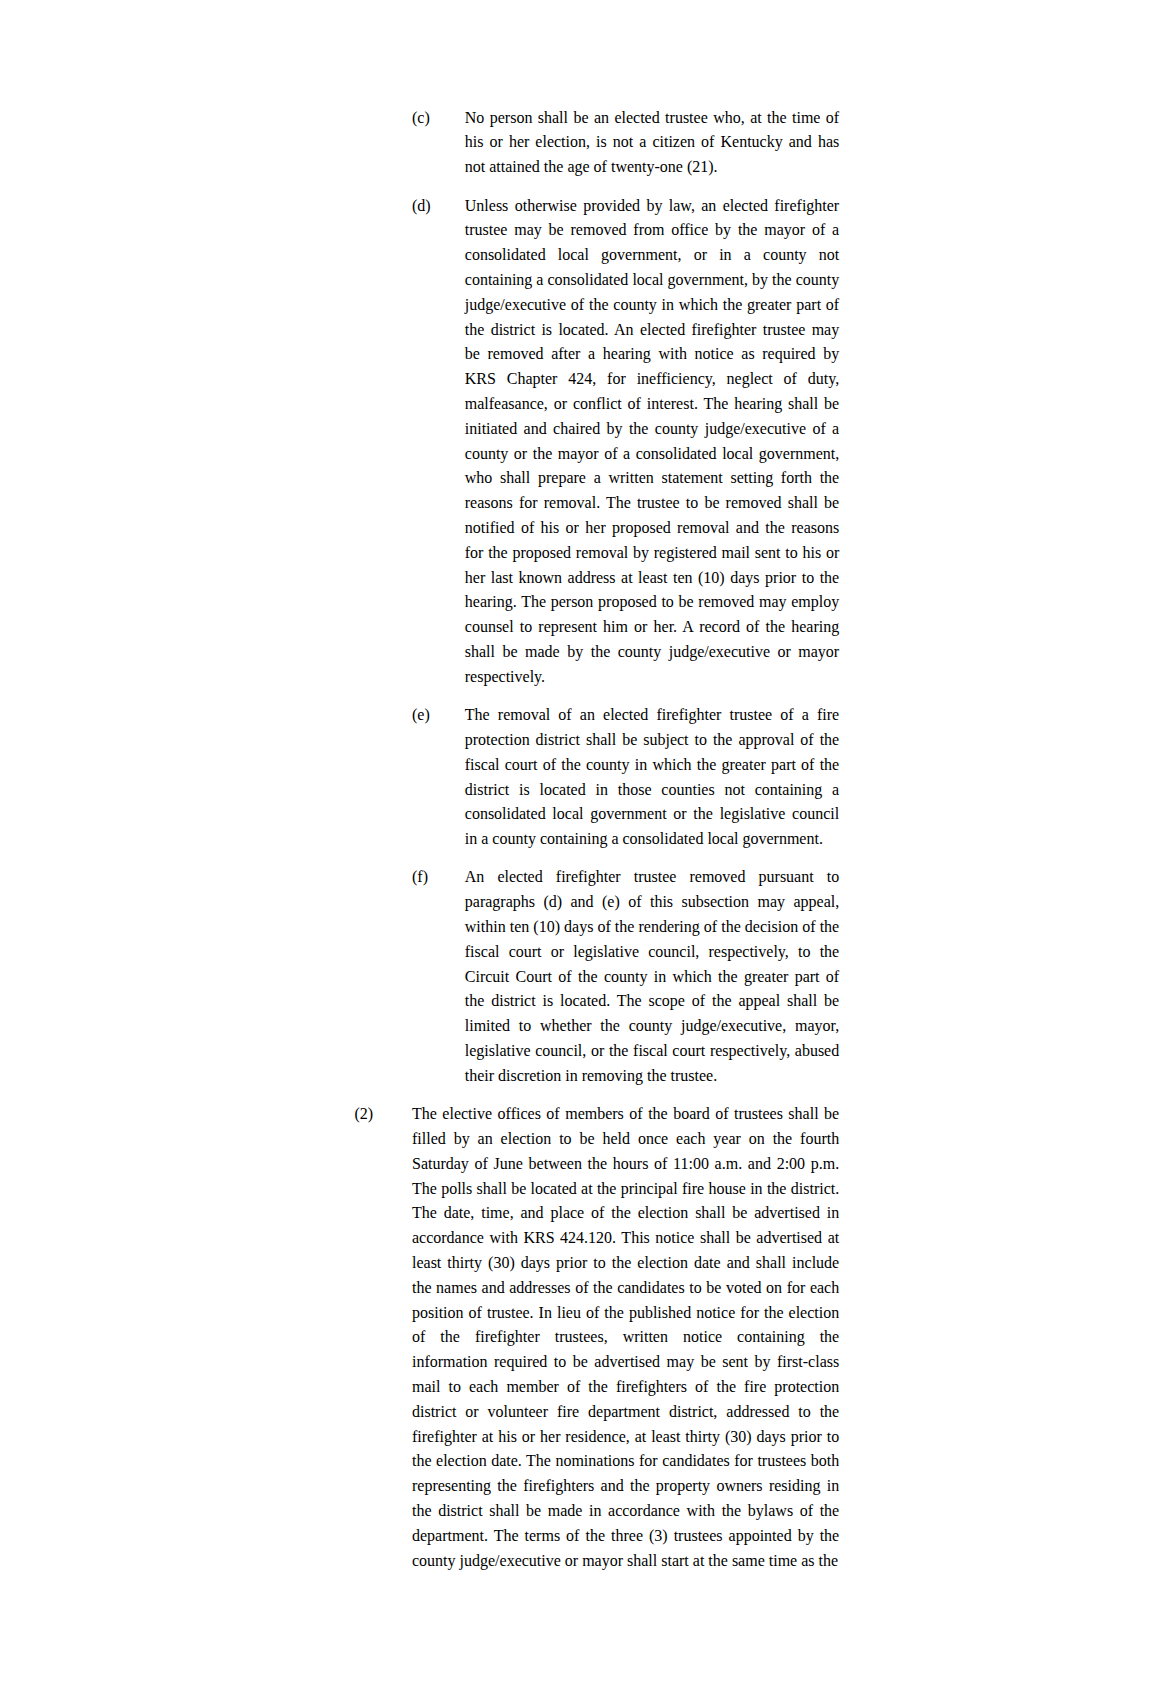(c) No person shall be an elected trustee who, at the time of his or her election, is not a citizen of Kentucky and has not attained the age of twenty-one (21).
(d) Unless otherwise provided by law, an elected firefighter trustee may be removed from office by the mayor of a consolidated local government, or in a county not containing a consolidated local government, by the county judge/executive of the county in which the greater part of the district is located. An elected firefighter trustee may be removed after a hearing with notice as required by KRS Chapter 424, for inefficiency, neglect of duty, malfeasance, or conflict of interest. The hearing shall be initiated and chaired by the county judge/executive of a county or the mayor of a consolidated local government, who shall prepare a written statement setting forth the reasons for removal. The trustee to be removed shall be notified of his or her proposed removal and the reasons for the proposed removal by registered mail sent to his or her last known address at least ten (10) days prior to the hearing. The person proposed to be removed may employ counsel to represent him or her. A record of the hearing shall be made by the county judge/executive or mayor respectively.
(e) The removal of an elected firefighter trustee of a fire protection district shall be subject to the approval of the fiscal court of the county in which the greater part of the district is located in those counties not containing a consolidated local government or the legislative council in a county containing a consolidated local government.
(f) An elected firefighter trustee removed pursuant to paragraphs (d) and (e) of this subsection may appeal, within ten (10) days of the rendering of the decision of the fiscal court or legislative council, respectively, to the Circuit Court of the county in which the greater part of the district is located. The scope of the appeal shall be limited to whether the county judge/executive, mayor, legislative council, or the fiscal court respectively, abused their discretion in removing the trustee.
(2) The elective offices of members of the board of trustees shall be filled by an election to be held once each year on the fourth Saturday of June between the hours of 11:00 a.m. and 2:00 p.m. The polls shall be located at the principal fire house in the district. The date, time, and place of the election shall be advertised in accordance with KRS 424.120. This notice shall be advertised at least thirty (30) days prior to the election date and shall include the names and addresses of the candidates to be voted on for each position of trustee. In lieu of the published notice for the election of the firefighter trustees, written notice containing the information required to be advertised may be sent by first-class mail to each member of the firefighters of the fire protection district or volunteer fire department district, addressed to the firefighter at his or her residence, at least thirty (30) days prior to the election date. The nominations for candidates for trustees both representing the firefighters and the property owners residing in the district shall be made in accordance with the bylaws of the department. The terms of the three (3) trustees appointed by the county judge/executive or mayor shall start at the same time as the